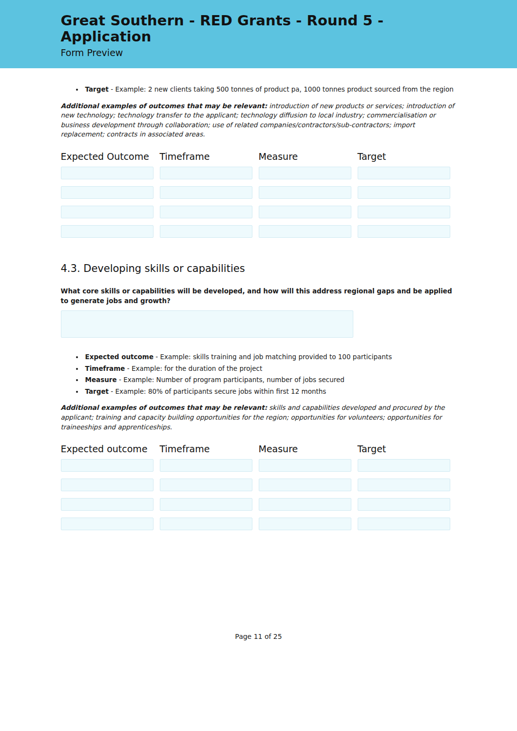Great Southern - RED Grants - Round 5 - Application
Form Preview
Target - Example: 2 new clients taking 500 tonnes of product pa, 1000 tonnes product sourced from the region
Additional examples of outcomes that may be relevant: introduction of new products or services; introduction of new technology; technology transfer to the applicant; technology diffusion to local industry; commercialisation or business development through collaboration; use of related companies/contractors/sub-contractors; import replacement; contracts in associated areas.
| Expected Outcome | Timeframe | Measure | Target |
| --- | --- | --- | --- |
4.3. Developing skills or capabilities
What core skills or capabilities will be developed, and how will this address regional gaps and be applied to generate jobs and growth?
Expected outcome - Example: skills training and job matching provided to 100 participants
Timeframe - Example: for the duration of the project
Measure - Example: Number of program participants, number of jobs secured
Target - Example: 80% of participants secure jobs within first 12 months
Additional examples of outcomes that may be relevant: skills and capabilities developed and procured by the applicant; training and capacity building opportunities for the region; opportunities for volunteers; opportunities for traineeships and apprenticeships.
| Expected outcome | Timeframe | Measure | Target |
| --- | --- | --- | --- |
Page 11 of 25